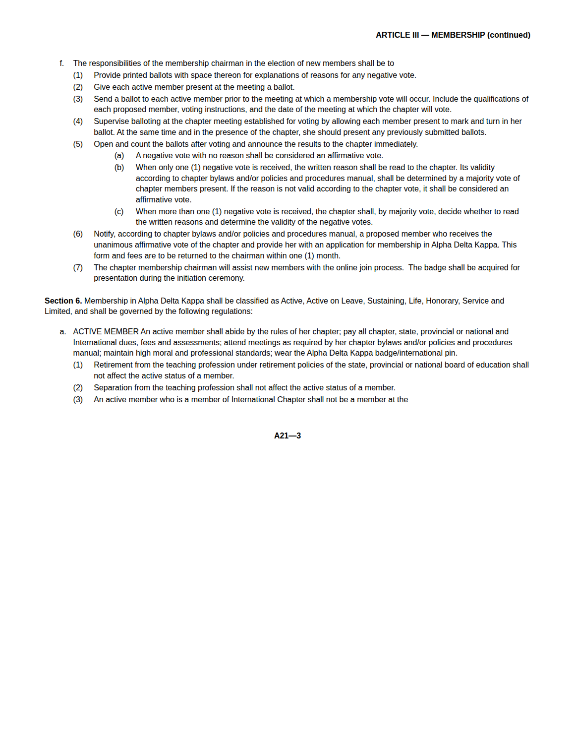ARTICLE III — MEMBERSHIP (continued)
f. The responsibilities of the membership chairman in the election of new members shall be to
(1) Provide printed ballots with space thereon for explanations of reasons for any negative vote.
(2) Give each active member present at the meeting a ballot.
(3) Send a ballot to each active member prior to the meeting at which a membership vote will occur. Include the qualifications of each proposed member, voting instructions, and the date of the meeting at which the chapter will vote.
(4) Supervise balloting at the chapter meeting established for voting by allowing each member present to mark and turn in her ballot. At the same time and in the presence of the chapter, she should present any previously submitted ballots.
(5) Open and count the ballots after voting and announce the results to the chapter immediately.
(a) A negative vote with no reason shall be considered an affirmative vote.
(b) When only one (1) negative vote is received, the written reason shall be read to the chapter. Its validity according to chapter bylaws and/or policies and procedures manual, shall be determined by a majority vote of chapter members present. If the reason is not valid according to the chapter vote, it shall be considered an affirmative vote.
(c) When more than one (1) negative vote is received, the chapter shall, by majority vote, decide whether to read the written reasons and determine the validity of the negative votes.
(6) Notify, according to chapter bylaws and/or policies and procedures manual, a proposed member who receives the unanimous affirmative vote of the chapter and provide her with an application for membership in Alpha Delta Kappa. This form and fees are to be returned to the chairman within one (1) month.
(7) The chapter membership chairman will assist new members with the online join process. The badge shall be acquired for presentation during the initiation ceremony.
Section 6. Membership in Alpha Delta Kappa shall be classified as Active, Active on Leave, Sustaining, Life, Honorary, Service and Limited, and shall be governed by the following regulations:
a. ACTIVE MEMBER An active member shall abide by the rules of her chapter; pay all chapter, state, provincial or national and International dues, fees and assessments; attend meetings as required by her chapter bylaws and/or policies and procedures manual; maintain high moral and professional standards; wear the Alpha Delta Kappa badge/international pin.
(1) Retirement from the teaching profession under retirement policies of the state, provincial or national board of education shall not affect the active status of a member.
(2) Separation from the teaching profession shall not affect the active status of a member.
(3) An active member who is a member of International Chapter shall not be a member at the
A21—3